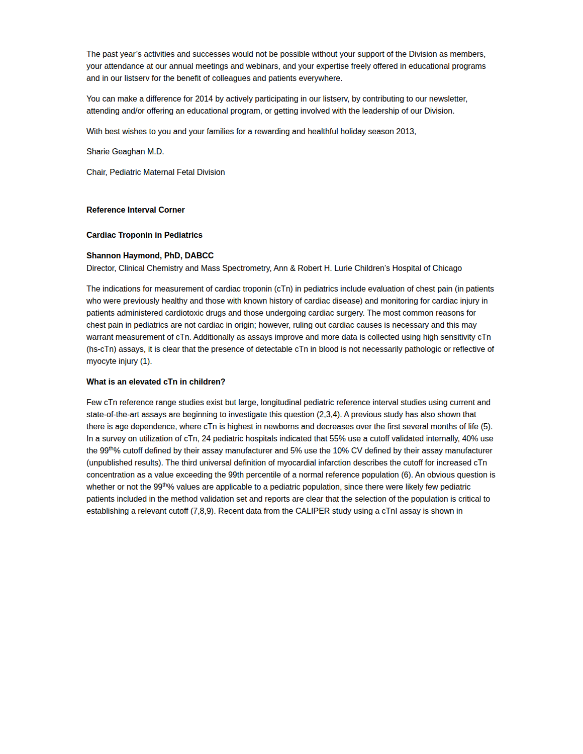The past year’s activities and successes would not be possible without your support of the Division as members, your attendance at our annual meetings and webinars, and your expertise freely offered in educational programs and in our listserv for the benefit of colleagues and patients everywhere.
You can make a difference for 2014 by actively participating in our listserv, by contributing to our newsletter, attending and/or offering an educational program, or getting involved with the leadership of our Division.
With best wishes to you and your families for a rewarding and healthful holiday season 2013,
Sharie Geaghan M.D.
Chair, Pediatric Maternal Fetal Division
Reference Interval Corner
Cardiac Troponin in Pediatrics
Shannon Haymond, PhD, DABCC
Director, Clinical Chemistry and Mass Spectrometry, Ann & Robert H. Lurie Children’s Hospital of Chicago
The indications for measurement of cardiac troponin (cTn) in pediatrics include evaluation of chest pain (in patients who were previously healthy and those with known history of cardiac disease) and monitoring for cardiac injury in patients administered cardiotoxic drugs and those undergoing cardiac surgery. The most common reasons for chest pain in pediatrics are not cardiac in origin; however, ruling out cardiac causes is necessary and this may warrant measurement of cTn. Additionally as assays improve and more data is collected using high sensitivity cTn (hs-cTn) assays, it is clear that the presence of detectable cTn in blood is not necessarily pathologic or reflective of myocyte injury (1).
What is an elevated cTn in children?
Few cTn reference range studies exist but large, longitudinal pediatric reference interval studies using current and state-of-the-art assays are beginning to investigate this question (2,3,4). A previous study has also shown that there is age dependence, where cTn is highest in newborns and decreases over the first several months of life (5). In a survey on utilization of cTn, 24 pediatric hospitals indicated that 55% use a cutoff validated internally, 40% use the 99th% cutoff defined by their assay manufacturer and 5% use the 10% CV defined by their assay manufacturer (unpublished results). The third universal definition of myocardial infarction describes the cutoff for increased cTn concentration as a value exceeding the 99th percentile of a normal reference population (6). An obvious question is whether or not the 99th% values are applicable to a pediatric population, since there were likely few pediatric patients included in the method validation set and reports are clear that the selection of the population is critical to establishing a relevant cutoff (7,8,9). Recent data from the CALIPER study using a cTnI assay is shown in